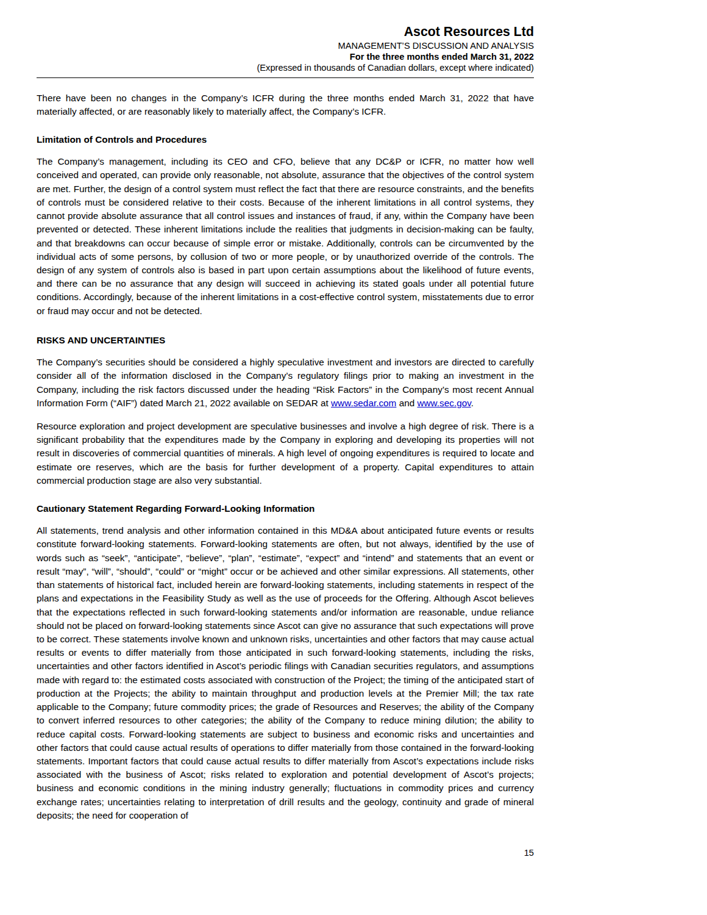Ascot Resources Ltd MANAGEMENT’S DISCUSSION AND ANALYSIS For the three months ended March 31, 2022 (Expressed in thousands of Canadian dollars, except where indicated)
There have been no changes in the Company’s ICFR during the three months ended March 31, 2022 that have materially affected, or are reasonably likely to materially affect, the Company’s ICFR.
Limitation of Controls and Procedures
The Company’s management, including its CEO and CFO, believe that any DC&P or ICFR, no matter how well conceived and operated, can provide only reasonable, not absolute, assurance that the objectives of the control system are met. Further, the design of a control system must reflect the fact that there are resource constraints, and the benefits of controls must be considered relative to their costs. Because of the inherent limitations in all control systems, they cannot provide absolute assurance that all control issues and instances of fraud, if any, within the Company have been prevented or detected. These inherent limitations include the realities that judgments in decision-making can be faulty, and that breakdowns can occur because of simple error or mistake. Additionally, controls can be circumvented by the individual acts of some persons, by collusion of two or more people, or by unauthorized override of the controls. The design of any system of controls also is based in part upon certain assumptions about the likelihood of future events, and there can be no assurance that any design will succeed in achieving its stated goals under all potential future conditions. Accordingly, because of the inherent limitations in a cost-effective control system, misstatements due to error or fraud may occur and not be detected.
RISKS AND UNCERTAINTIES
The Company’s securities should be considered a highly speculative investment and investors are directed to carefully consider all of the information disclosed in the Company’s regulatory filings prior to making an investment in the Company, including the risk factors discussed under the heading “Risk Factors” in the Company’s most recent Annual Information Form (“AIF”) dated March 21, 2022 available on SEDAR at www.sedar.com and www.sec.gov.
Resource exploration and project development are speculative businesses and involve a high degree of risk. There is a significant probability that the expenditures made by the Company in exploring and developing its properties will not result in discoveries of commercial quantities of minerals. A high level of ongoing expenditures is required to locate and estimate ore reserves, which are the basis for further development of a property. Capital expenditures to attain commercial production stage are also very substantial.
Cautionary Statement Regarding Forward-Looking Information
All statements, trend analysis and other information contained in this MD&A about anticipated future events or results constitute forward-looking statements. Forward-looking statements are often, but not always, identified by the use of words such as “seek”, “anticipate”, “believe”, “plan”, “estimate”, “expect” and “intend” and statements that an event or result “may”, “will”, “should”, “could” or “might” occur or be achieved and other similar expressions. All statements, other than statements of historical fact, included herein are forward-looking statements, including statements in respect of the plans and expectations in the Feasibility Study as well as the use of proceeds for the Offering. Although Ascot believes that the expectations reflected in such forward-looking statements and/or information are reasonable, undue reliance should not be placed on forward-looking statements since Ascot can give no assurance that such expectations will prove to be correct. These statements involve known and unknown risks, uncertainties and other factors that may cause actual results or events to differ materially from those anticipated in such forward-looking statements, including the risks, uncertainties and other factors identified in Ascot’s periodic filings with Canadian securities regulators, and assumptions made with regard to: the estimated costs associated with construction of the Project; the timing of the anticipated start of production at the Projects; the ability to maintain throughput and production levels at the Premier Mill; the tax rate applicable to the Company; future commodity prices; the grade of Resources and Reserves; the ability of the Company to convert inferred resources to other categories; the ability of the Company to reduce mining dilution; the ability to reduce capital costs. Forward-looking statements are subject to business and economic risks and uncertainties and other factors that could cause actual results of operations to differ materially from those contained in the forward-looking statements. Important factors that could cause actual results to differ materially from Ascot’s expectations include risks associated with the business of Ascot; risks related to exploration and potential development of Ascot’s projects; business and economic conditions in the mining industry generally; fluctuations in commodity prices and currency exchange rates; uncertainties relating to interpretation of drill results and the geology, continuity and grade of mineral deposits; the need for cooperation of
15